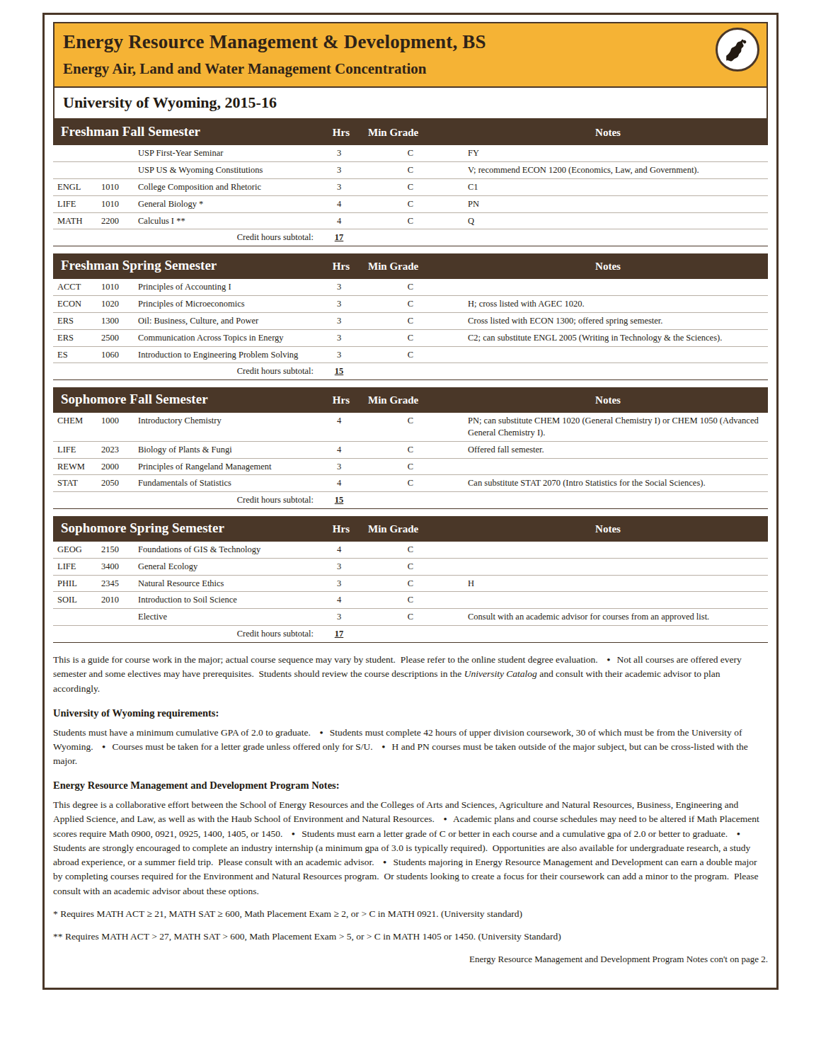Energy Resource Management & Development, BS
Energy Air, Land and Water Management Concentration
University of Wyoming, 2015-16
Freshman Fall Semester Hrs Min Grade Notes
| | | USP First-Year Seminar | 3 | C | FY |
| | | USP US & Wyoming Constitutions | 3 | C | V; recommend ECON 1200 (Economics, Law, and Government). |
| ENGL | 1010 | College Composition and Rhetoric | 3 | C | C1 |
| LIFE | 1010 | General Biology * | 4 | C | PN |
| MATH | 2200 | Calculus I ** | 4 | C | Q |
| Credit hours subtotal: | 17 | | |
Freshman Spring Semester Hrs Min Grade Notes
| ACCT | 1010 | Principles of Accounting I | 3 | C | |
| ECON | 1020 | Principles of Microeconomics | 3 | C | H; cross listed with AGEC 1020. |
| ERS | 1300 | Oil: Business, Culture, and Power | 3 | C | Cross listed with ECON 1300; offered spring semester. |
| ERS | 2500 | Communication Across Topics in Energy | 3 | C | C2; can substitute ENGL 2005 (Writing in Technology & the Sciences). |
| ES | 1060 | Introduction to Engineering Problem Solving | 3 | C | |
| Credit hours subtotal: | 15 | | |
Sophomore Fall Semester Hrs Min Grade Notes
| CHEM | 1000 | Introductory Chemistry | 4 | C | PN; can substitute CHEM 1020 (General Chemistry I) or CHEM 1050 (Advanced General Chemistry I). |
| LIFE | 2023 | Biology of Plants & Fungi | 4 | C | Offered fall semester. |
| REWM | 2000 | Principles of Rangeland Management | 3 | C | |
| STAT | 2050 | Fundamentals of Statistics | 4 | C | Can substitute STAT 2070 (Intro Statistics for the Social Sciences). |
| Credit hours subtotal: | 15 | | |
Sophomore Spring Semester Hrs Min Grade Notes
| GEOG | 2150 | Foundations of GIS & Technology | 4 | C | |
| LIFE | 3400 | General Ecology | 3 | C | |
| PHIL | 2345 | Natural Resource Ethics | 3 | C | H |
| SOIL | 2010 | Introduction to Soil Science | 4 | C | |
| | | Elective | 3 | C | Consult with an academic advisor for courses from an approved list. |
| Credit hours subtotal: | 17 | | |
This is a guide for course work in the major; actual course sequence may vary by student. Please refer to the online student degree evaluation. • Not all courses are offered every semester and some electives may have prerequisites. Students should review the course descriptions in the University Catalog and consult with their academic advisor to plan accordingly.
University of Wyoming requirements:
Students must have a minimum cumulative GPA of 2.0 to graduate. • Students must complete 42 hours of upper division coursework, 30 of which must be from the University of Wyoming. • Courses must be taken for a letter grade unless offered only for S/U. • H and PN courses must be taken outside of the major subject, but can be cross-listed with the major.
Energy Resource Management and Development Program Notes:
This degree is a collaborative effort between the School of Energy Resources and the Colleges of Arts and Sciences, Agriculture and Natural Resources, Business, Engineering and Applied Science, and Law, as well as with the Haub School of Environment and Natural Resources. • Academic plans and course schedules may need to be altered if Math Placement scores require Math 0900, 0921, 0925, 1400, 1405, or 1450. • Students must earn a letter grade of C or better in each course and a cumulative gpa of 2.0 or better to graduate. • Students are strongly encouraged to complete an industry internship (a minimum gpa of 3.0 is typically required). Opportunities are also available for undergraduate research, a study abroad experience, or a summer field trip. Please consult with an academic advisor. • Students majoring in Energy Resource Management and Development can earn a double major by completing courses required for the Environment and Natural Resources program. Or students looking to create a focus for their coursework can add a minor to the program. Please consult with an academic advisor about these options.
* Requires MATH ACT ≥ 21, MATH SAT ≥ 600, Math Placement Exam ≥ 2, or > C in MATH 0921. (University standard)
** Requires MATH ACT > 27, MATH SAT > 600, Math Placement Exam > 5, or > C in MATH 1405 or 1450. (University Standard)
Energy Resource Management and Development Program Notes con't on page 2.